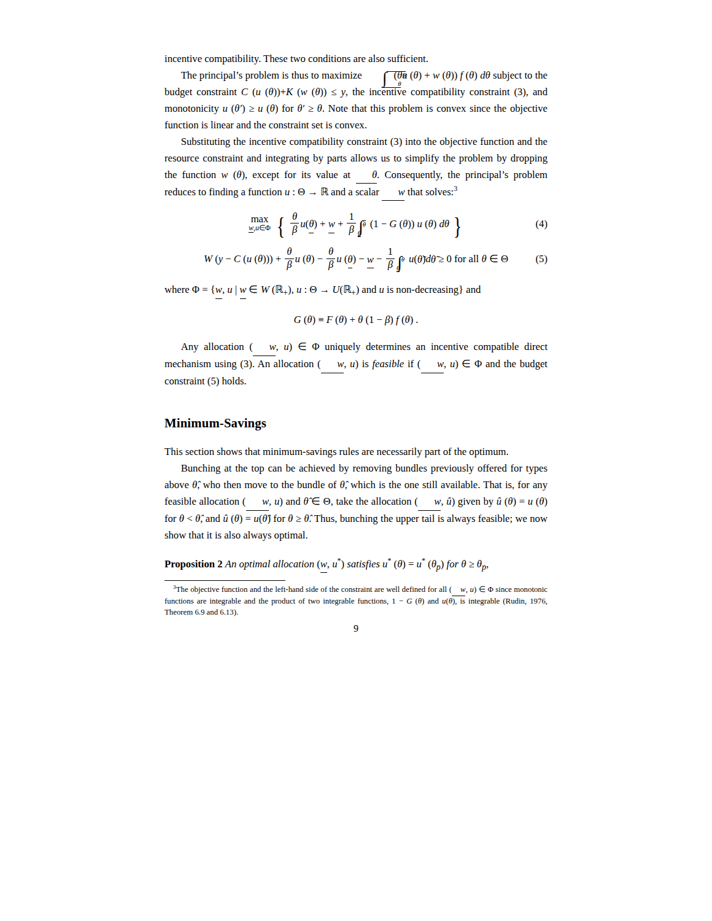incentive compatibility. These two conditions are also sufficient.
The principal’s problem is thus to maximize ∫θθ(θu (θ) + w (θ)) f (θ) dθ subject to the budget constraint C (u (θ))+K (w (θ)) ≤ y, the incentive compatibility constraint (3), and monotonicity u (θ′) ≥ u (θ) for θ′ ≥ θ. Note that this problem is convex since the objective function is linear and the constraint set is convex.
Substituting the incentive compatibility constraint (3) into the objective function and the resource constraint and integrating by parts allows us to simplify the problem by dropping the function w (θ), except for its value at θ. Consequently, the principal’s problem reduces to finding a function u : Θ → ℝ and a scalar w that solves:3
max w,u∈Φ { θβ u(θ) + w + 1 β∫θθ(1 − G (θ)) u (θ) dθ } (4)
W (y − C (u (θ))) + θβ u (θ) − θβ u (θ) − w − 1 β∫θθ u(θ̃)dθ̃ ≥ 0 for all θ ∈ Θ (5)
where Φ = {w, u | w ∈ W (ℝ+), u : Θ → U(ℝ+) and u is non-decreasing} and
G (θ) ≡ F (θ) + θ (1 − β) f (θ) .
Any allocation (w, u) ∈ Φ uniquely determines an incentive compatible direct mechanism using (3). An allocation (w, u) is feasible if (w, u) ∈ Φ and the budget constraint (5) holds.
Minimum-Savings
This section shows that minimum-savings rules are necessarily part of the optimum.
Bunching at the top can be achieved by removing bundles previously offered for types above θ̂, who then move to the bundle of θ̂, which is the one still available. That is, for any feasible allocation (w, u) and θ̂ ∈ Θ, take the allocation (w, û) given by û (θ) = u (θ) for θ < θ̂, and û (θ) = u(θ̂) for θ ≥ θ̂. Thus, bunching the upper tail is always feasible; we now show that it is also always optimal.
Proposition 2 An optimal allocation (w, u*) satisfies u* (θ) = u* (θp) for θ ≥ θp,
3The objective function and the left-hand side of the constraint are well defined for all (w, u) ∈ Φ since monotonic functions are integrable and the product of two integrable functions, 1 − G (θ) and u(θ), is integrable (Rudin, 1976, Theorem 6.9 and 6.13).
9